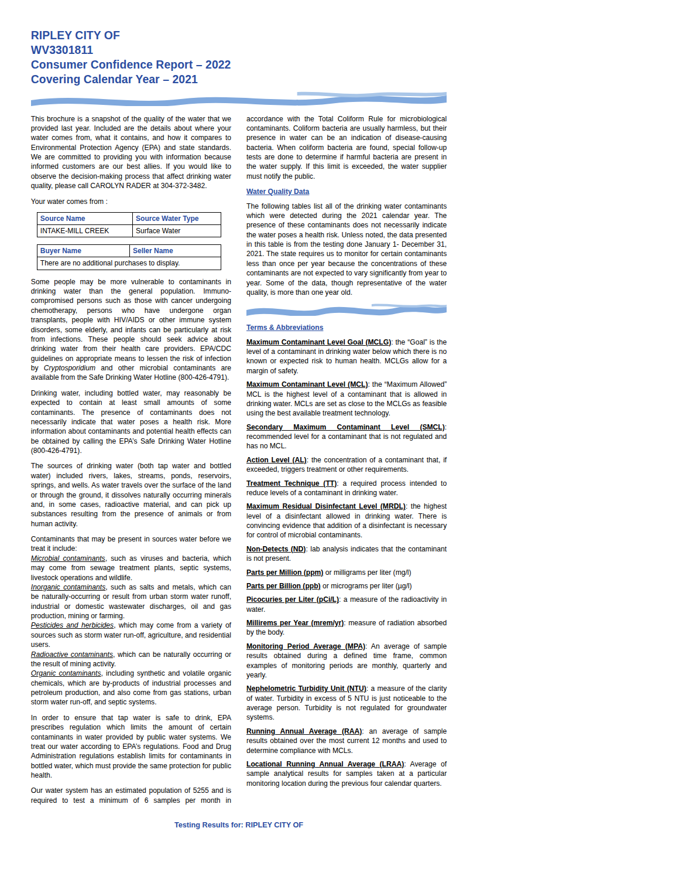RIPLEY CITY OF
WV3301811
Consumer Confidence Report – 2022
Covering Calendar Year – 2021
This brochure is a snapshot of the quality of the water that we provided last year. Included are the details about where your water comes from, what it contains, and how it compares to Environmental Protection Agency (EPA) and state standards. We are committed to providing you with information because informed customers are our best allies. If you would like to observe the decision-making process that affect drinking water quality, please call CAROLYN RADER at 304-372-3482.
Your water comes from :
| Source Name | Source Water Type |
| --- | --- |
| INTAKE-MILL CREEK | Surface Water |
| Buyer Name | Seller Name |
| --- | --- |
| There are no additional purchases to display. |
Some people may be more vulnerable to contaminants in drinking water than the general population. Immuno-compromised persons such as those with cancer undergoing chemotherapy, persons who have undergone organ transplants, people with HIV/AIDS or other immune system disorders, some elderly, and infants can be particularly at risk from infections. These people should seek advice about drinking water from their health care providers. EPA/CDC guidelines on appropriate means to lessen the risk of infection by Cryptosporidium and other microbial contaminants are available from the Safe Drinking Water Hotline (800-426-4791).
Drinking water, including bottled water, may reasonably be expected to contain at least small amounts of some contaminants. The presence of contaminants does not necessarily indicate that water poses a health risk. More information about contaminants and potential health effects can be obtained by calling the EPA’s Safe Drinking Water Hotline (800-426-4791).
The sources of drinking water (both tap water and bottled water) included rivers, lakes, streams, ponds, reservoirs, springs, and wells. As water travels over the surface of the land or through the ground, it dissolves naturally occurring minerals and, in some cases, radioactive material, and can pick up substances resulting from the presence of animals or from human activity.
Contaminants that may be present in sources water before we treat it include:
Microbial contaminants, such as viruses and bacteria, which may come from sewage treatment plants, septic systems, livestock operations and wildlife.
Inorganic contaminants, such as salts and metals, which can be naturally-occurring or result from urban storm water runoff, industrial or domestic wastewater discharges, oil and gas production, mining or farming.
Pesticides and herbicides, which may come from a variety of sources such as storm water run-off, agriculture, and residential users.
Radioactive contaminants, which can be naturally occurring or the result of mining activity.
Organic contaminants, including synthetic and volatile organic chemicals, which are by-products of industrial processes and petroleum production, and also come from gas stations, urban storm water run-off, and septic systems.
In order to ensure that tap water is safe to drink, EPA prescribes regulation which limits the amount of certain contaminants in water provided by public water systems. We treat our water according to EPA’s regulations. Food and Drug Administration regulations establish limits for contaminants in bottled water, which must provide the same protection for public health.
Our water system has an estimated population of 5255 and is required to test a minimum of 6 samples per month in accordance with the Total Coliform Rule for microbiological contaminants. Coliform bacteria are usually harmless, but their presence in water can be an indication of disease-causing bacteria. When coliform bacteria are found, special follow-up tests are done to determine if harmful bacteria are present in the water supply. If this limit is exceeded, the water supplier must notify the public.
Water Quality Data
The following tables list all of the drinking water contaminants which were detected during the 2021 calendar year. The presence of these contaminants does not necessarily indicate the water poses a health risk. Unless noted, the data presented in this table is from the testing done January 1- December 31, 2021. The state requires us to monitor for certain contaminants less than once per year because the concentrations of these contaminants are not expected to vary significantly from year to year. Some of the data, though representative of the water quality, is more than one year old.
Terms & Abbreviations
Maximum Contaminant Level Goal (MCLG): the “Goal” is the level of a contaminant in drinking water below which there is no known or expected risk to human health. MCLGs allow for a margin of safety.
Maximum Contaminant Level (MCL): the “Maximum Allowed” MCL is the highest level of a contaminant that is allowed in drinking water. MCLs are set as close to the MCLGs as feasible using the best available treatment technology.
Secondary Maximum Contaminant Level (SMCL): recommended level for a contaminant that is not regulated and has no MCL.
Action Level (AL): the concentration of a contaminant that, if exceeded, triggers treatment or other requirements.
Treatment Technique (TT): a required process intended to reduce levels of a contaminant in drinking water.
Maximum Residual Disinfectant Level (MRDL): the highest level of a disinfectant allowed in drinking water. There is convincing evidence that addition of a disinfectant is necessary for control of microbial contaminants.
Non-Detects (ND): lab analysis indicates that the contaminant is not present.
Parts per Million (ppm) or milligrams per liter (mg/l)
Parts per Billion (ppb) or micrograms per liter (µg/l)
Picocuries per Liter (pCi/L): a measure of the radioactivity in water.
Millirems per Year (mrem/yr): measure of radiation absorbed by the body.
Monitoring Period Average (MPA): An average of sample results obtained during a defined time frame, common examples of monitoring periods are monthly, quarterly and yearly.
Nephelometric Turbidity Unit (NTU): a measure of the clarity of water. Turbidity in excess of 5 NTU is just noticeable to the average person. Turbidity is not regulated for groundwater systems.
Running Annual Average (RAA): an average of sample results obtained over the most current 12 months and used to determine compliance with MCLs.
Locational Running Annual Average (LRAA): Average of sample analytical results for samples taken at a particular monitoring location during the previous four calendar quarters.
Testing Results for: RIPLEY CITY OF